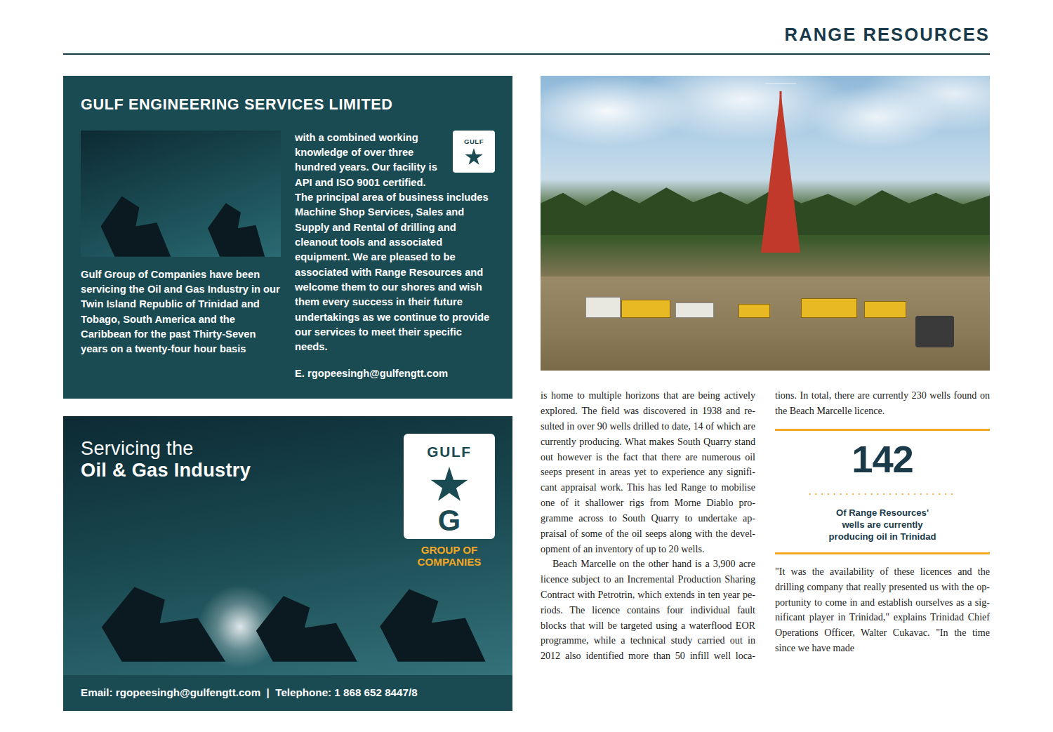Range Resources
Gulf Engineering Services Limited
Gulf Group of Companies have been servicing the Oil and Gas Industry in our Twin Island Republic of Trinidad and Tobago, South America and the Caribbean for the past Thirty-Seven years on a twenty-four hour basis
GULF
with a combined working knowledge of over three hundred years. Our facility is API and ISO 9001 certified. The principal area of business includes Machine Shop Services, Sales and Supply and Rental of drilling and cleanout tools and associated equipment. We are pleased to be associated with Range Resources and welcome them to our shores and wish them every success in their future undertakings as we continue to provide our services to meet their specific needs.
E. rgopeesingh@gulfengtt.com
Servicing the
Oil & Gas Industry
GULF G
GROUP OF
COMPANIES
Email: rgopeesingh@gulfengtt.com | Telephone: 1 868 652 8447/8
is home to multiple horizons that are being actively explored. The field was discovered in 1938 and resulted in over 90 wells drilled to date, 14 of which are currently producing. What makes South Quarry stand out however is the fact that there are numerous oil seeps present in areas yet to experience any significant appraisal work. This has led Range to mobilise one of it shallower rigs from Morne Diablo programme across to South Quarry to undertake appraisal of some of the oil seeps along with the development of an inventory of up to 20 wells.
Beach Marcelle on the other hand is a 3,900 acre licence subject to an Incremental Production Sharing Contract with Petrotrin, which extends in ten year periods. The licence contains four individual fault blocks that will be targeted using a waterflood EOR programme, while a technical study carried out in 2012 also identified more than 50 infill well locations. In total, there are currently 230 wells found on the Beach Marcelle licence.
142
........................
Of Range Resources'
wells are currently
producing oil in Trinidad
"It was the availability of these licences and the drilling company that really presented us with the opportunity to come in and establish ourselves as a significant player in Trinidad," explains Trinidad Chief Operations Officer, Walter Cukavac. "In the time since we have made